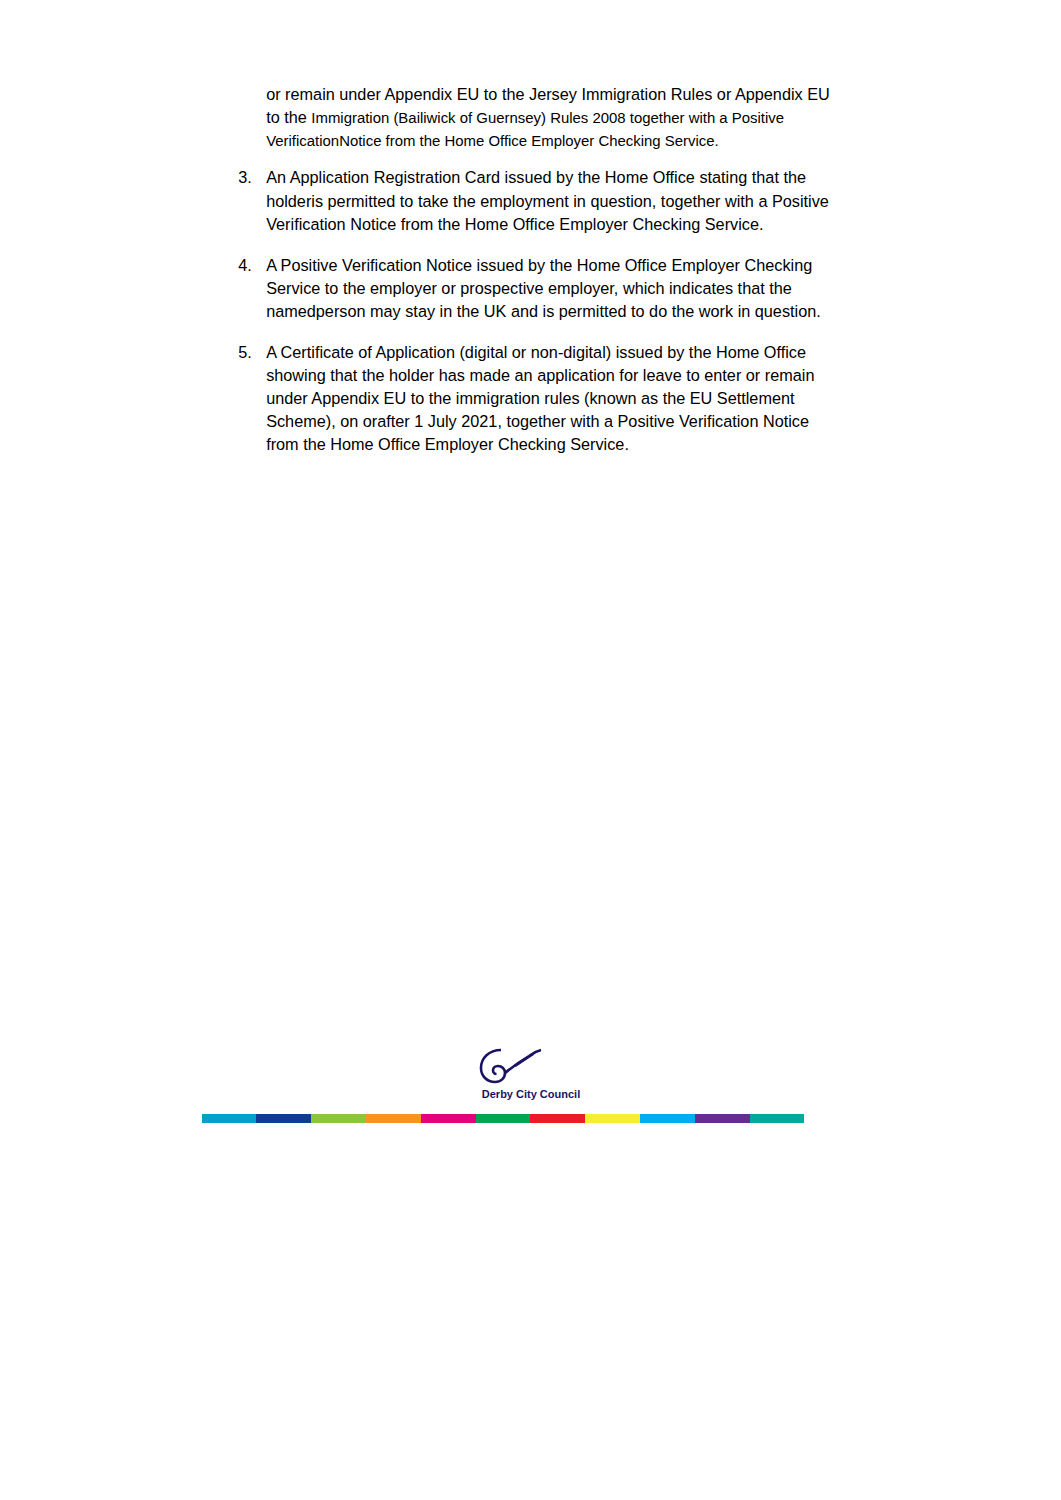or remain under Appendix EU to the Jersey Immigration Rules or Appendix EU to the Immigration (Bailiwick of Guernsey) Rules 2008 together with a Positive Verification Notice from the Home Office Employer Checking Service.
An Application Registration Card issued by the Home Office stating that the holderis permitted to take the employment in question, together with a Positive Verification Notice from the Home Office Employer Checking Service.
A Positive Verification Notice issued by the Home Office Employer Checking Service to the employer or prospective employer, which indicates that the namedperson may stay in the UK and is permitted to do the work in question.
A Certificate of Application (digital or non-digital) issued by the Home Office showing that the holder has made an application for leave to enter or remain under Appendix EU to the immigration rules (known as the EU Settlement Scheme), on orafter 1 July 2021, together with a Positive Verification Notice from the Home Office Employer Checking Service.
Derby City Council